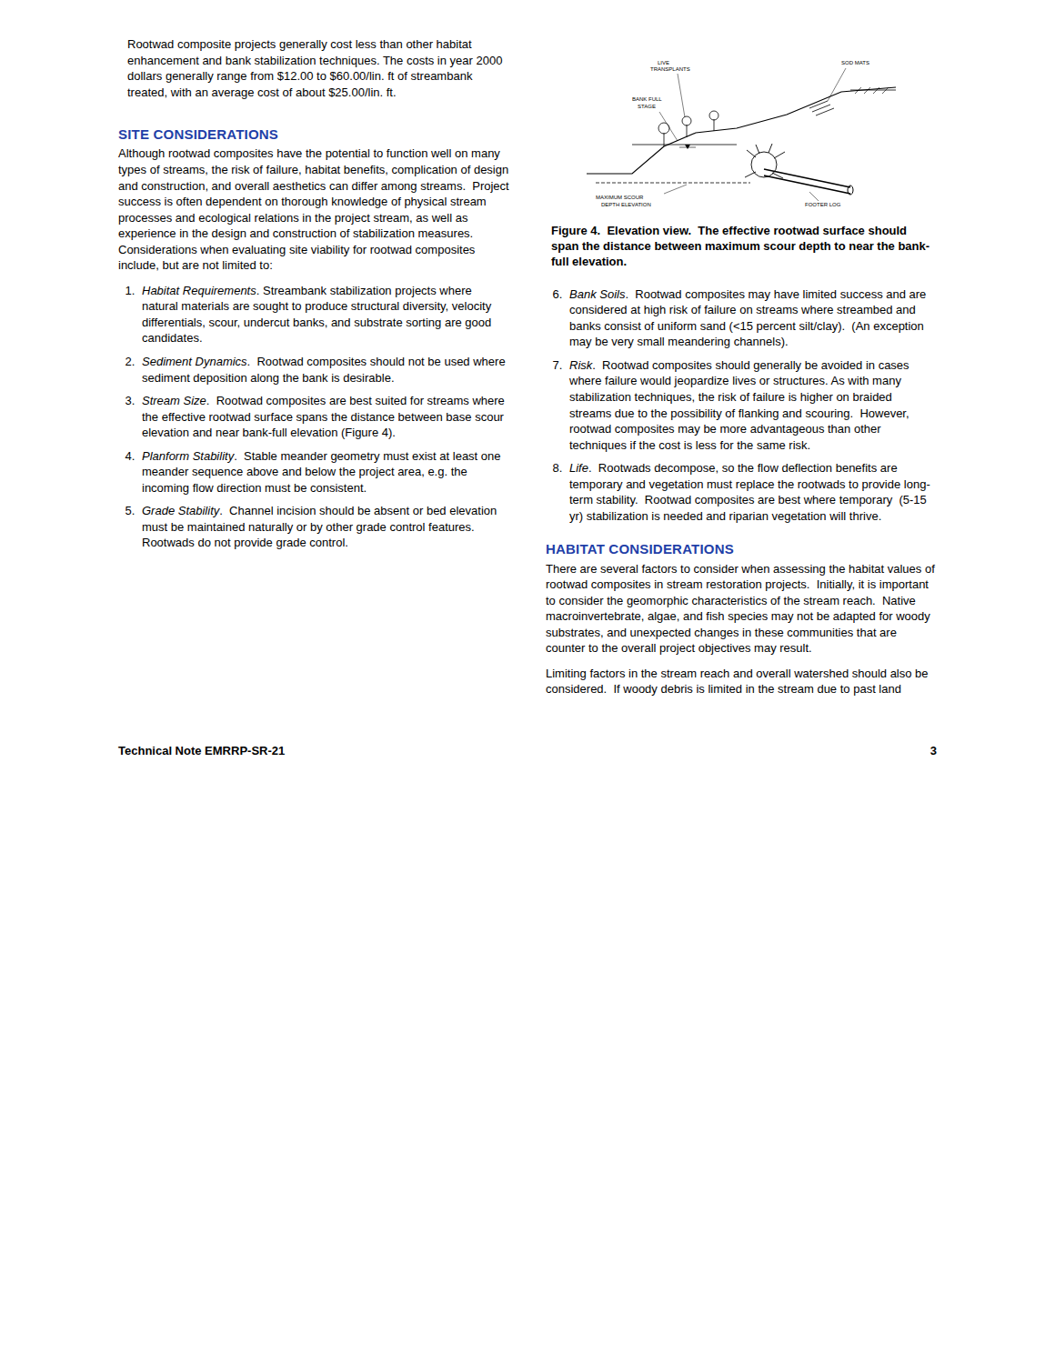Rootwad composite projects generally cost less than other habitat enhancement and bank stabilization techniques. The costs in year 2000 dollars generally range from $12.00 to $60.00/lin. ft of streambank treated, with an average cost of about $25.00/lin. ft.
SITE CONSIDERATIONS
Although rootwad composites have the potential to function well on many types of streams, the risk of failure, habitat benefits, complication of design and construction, and overall aesthetics can differ among streams. Project success is often dependent on thorough knowledge of physical stream processes and ecological relations in the project stream, as well as experience in the design and construction of stabilization measures. Considerations when evaluating site viability for rootwad composites include, but are not limited to:
Habitat Requirements. Streambank stabilization projects where natural materials are sought to produce structural diversity, velocity differentials, scour, undercut banks, and substrate sorting are good candidates.
Sediment Dynamics. Rootwad composites should not be used where sediment deposition along the bank is desirable.
Stream Size. Rootwad composites are best suited for streams where the effective rootwad surface spans the distance between base scour elevation and near bank-full elevation (Figure 4).
Planform Stability. Stable meander geometry must exist at least one meander sequence above and below the project area, e.g. the incoming flow direction must be consistent.
Grade Stability. Channel incision should be absent or bed elevation must be maintained naturally or by other grade control features. Rootwads do not provide grade control.
LIVE TRANSPLANTS SOD MATS BANK FULL STAGE MAXIMUM SCOUR DEPTH ELEVATION FOOTER LOG
Figure 4. Elevation view. The effective rootwad surface should span the distance between maximum scour depth to near the bank-full elevation.
Bank Soils. Rootwad composites may have limited success and are considered at high risk of failure on streams where streambed and banks consist of uniform sand (<15 percent silt/clay). (An exception may be very small meandering channels).
Risk. Rootwad composites should generally be avoided in cases where failure would jeopardize lives or structures. As with many stabilization techniques, the risk of failure is higher on braided streams due to the possibility of flanking and scouring. However, rootwad composites may be more advantageous than other techniques if the cost is less for the same risk.
Life. Rootwads decompose, so the flow deflection benefits are temporary and vegetation must replace the rootwads to provide long-term stability. Rootwad composites are best where temporary (5-15 yr) stabilization is needed and riparian vegetation will thrive.
HABITAT CONSIDERATIONS
There are several factors to consider when assessing the habitat values of rootwad composites in stream restoration projects. Initially, it is important to consider the geomorphic characteristics of the stream reach. Native macroinvertebrate, algae, and fish species may not be adapted for woody substrates, and unexpected changes in these communities that are counter to the overall project objectives may result.
Limiting factors in the stream reach and overall watershed should also be considered. If woody debris is limited in the stream due to past land
Technical Note EMRRP-SR-21 3